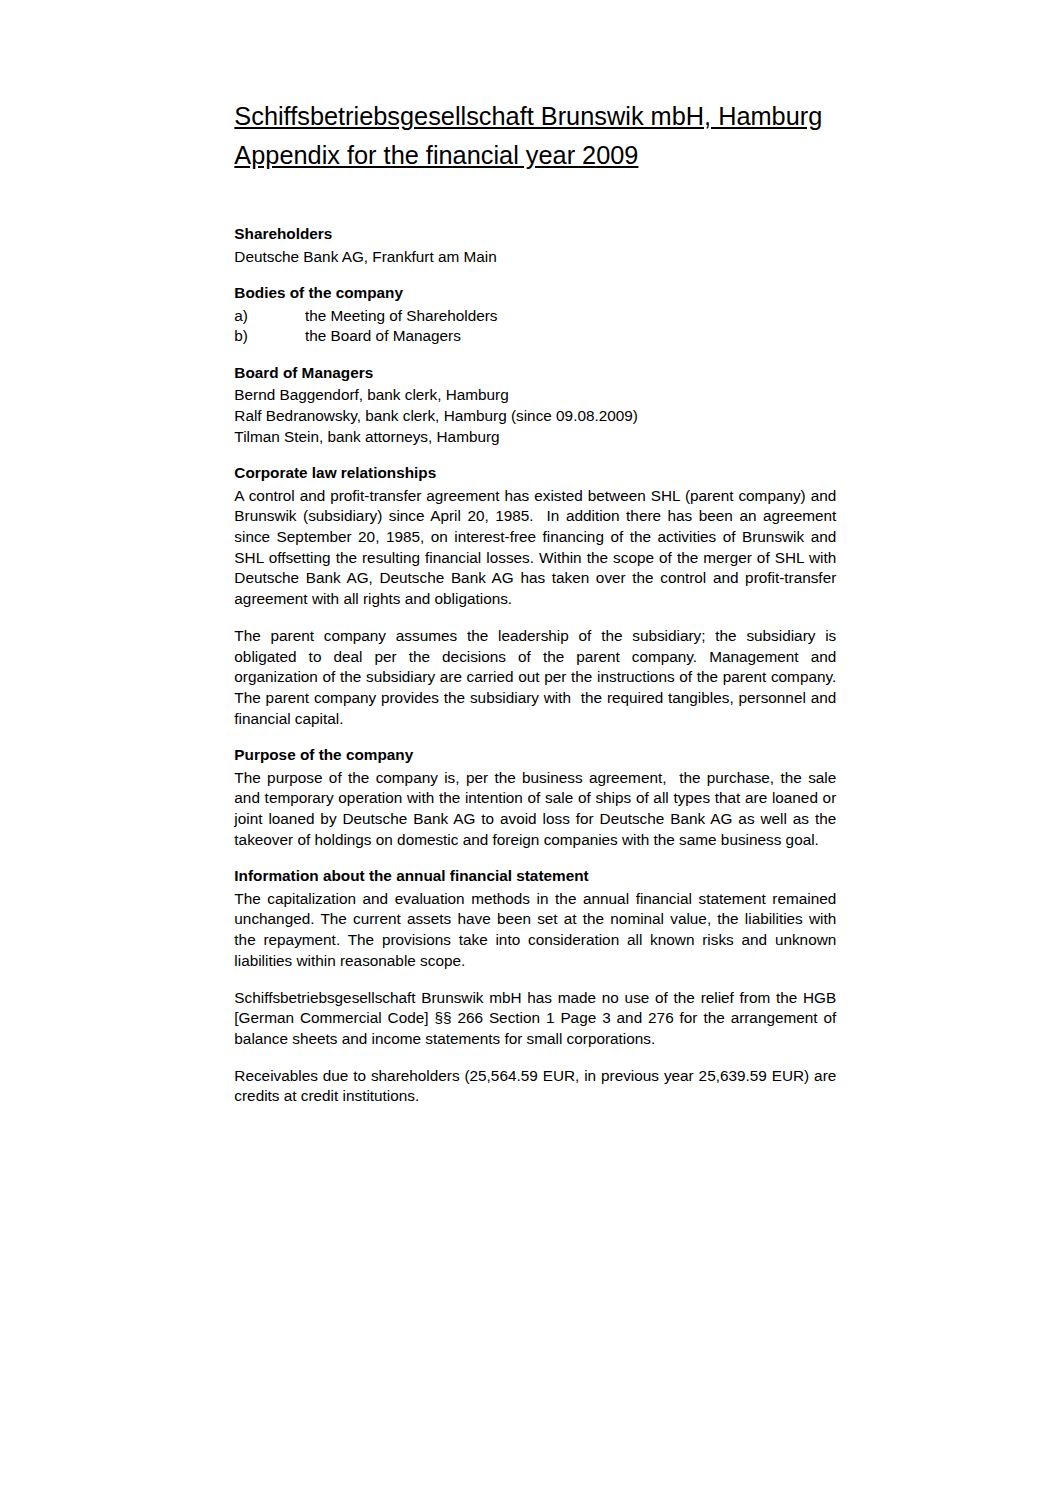Schiffsbetriebsgesellschaft Brunswik mbH, Hamburg
Appendix for the financial year 2009
Shareholders
Deutsche Bank AG, Frankfurt am Main
Bodies of the company
a) the Meeting of Shareholders
b) the Board of Managers
Board of Managers
Bernd Baggendorf, bank clerk, Hamburg
Ralf Bedranowsky, bank clerk, Hamburg (since 09.08.2009)
Tilman Stein, bank attorneys, Hamburg
Corporate law relationships
A control and profit-transfer agreement has existed between SHL (parent company) and Brunswik (subsidiary) since April 20, 1985. In addition there has been an agreement since September 20, 1985, on interest-free financing of the activities of Brunswik and SHL offsetting the resulting financial losses. Within the scope of the merger of SHL with Deutsche Bank AG, Deutsche Bank AG has taken over the control and profit-transfer agreement with all rights and obligations.
The parent company assumes the leadership of the subsidiary; the subsidiary is obligated to deal per the decisions of the parent company. Management and organization of the subsidiary are carried out per the instructions of the parent company. The parent company provides the subsidiary with the required tangibles, personnel and financial capital.
Purpose of the company
The purpose of the company is, per the business agreement, the purchase, the sale and temporary operation with the intention of sale of ships of all types that are loaned or joint loaned by Deutsche Bank AG to avoid loss for Deutsche Bank AG as well as the takeover of holdings on domestic and foreign companies with the same business goal.
Information about the annual financial statement
The capitalization and evaluation methods in the annual financial statement remained unchanged. The current assets have been set at the nominal value, the liabilities with the repayment. The provisions take into consideration all known risks and unknown liabilities within reasonable scope.
Schiffsbetriebsgesellschaft Brunswik mbH has made no use of the relief from the HGB [German Commercial Code] §§ 266 Section 1 Page 3 and 276 for the arrangement of balance sheets and income statements for small corporations.
Receivables due to shareholders (25,564.59 EUR, in previous year 25,639.59 EUR) are credits at credit institutions.